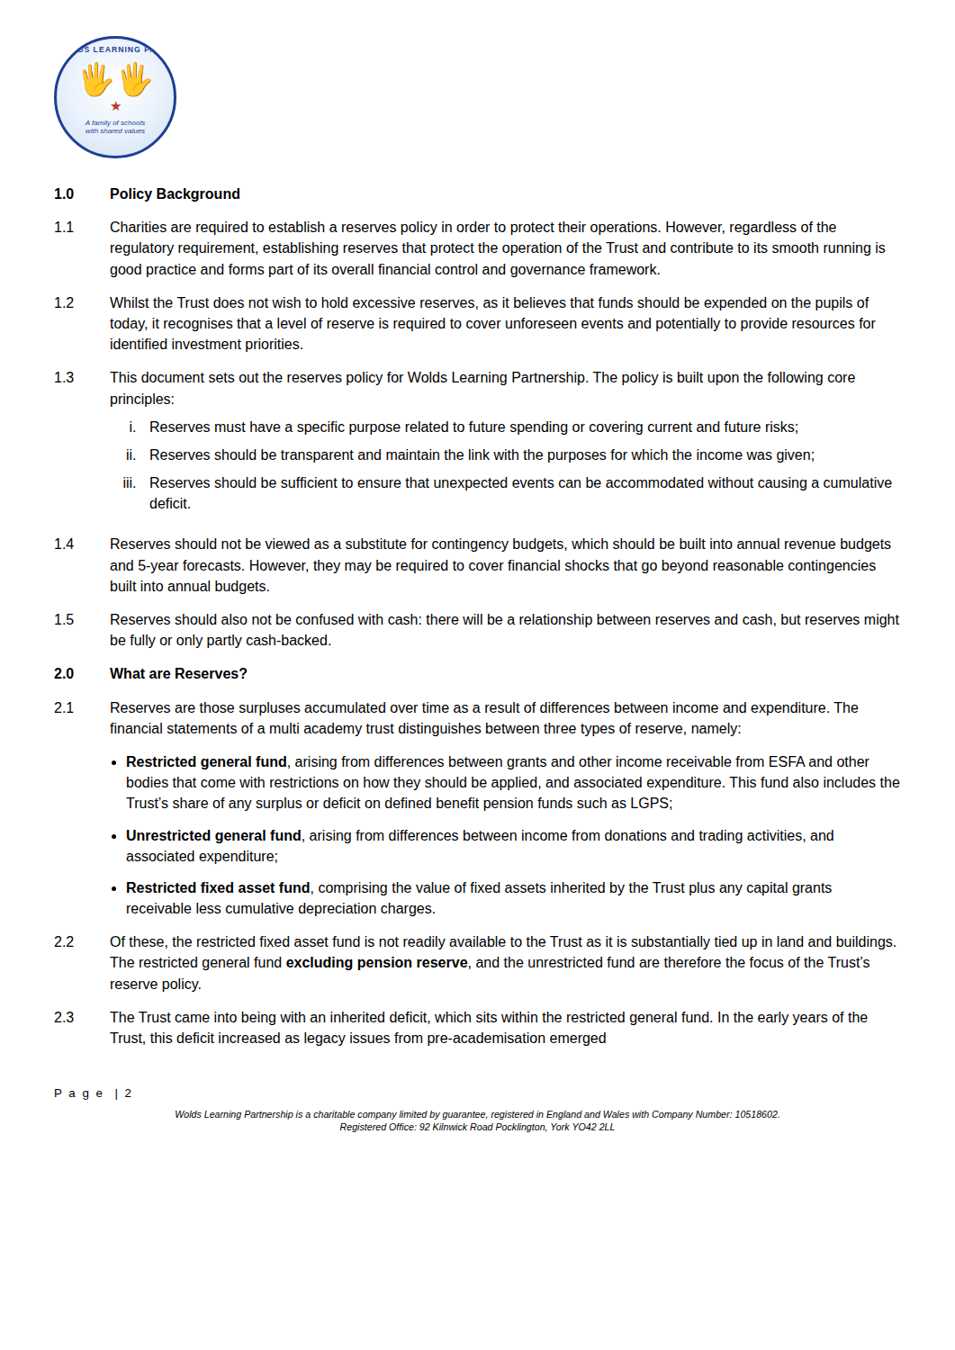WOLDS LEARNING PARTNERSHIP
🖐🖐
★
A family of schools
with shared values
1.0
Policy Background
1.1
Charities are required to establish a reserves policy in order to protect their operations. However, regardless of the regulatory requirement, establishing reserves that protect the operation of the Trust and contribute to its smooth running is good practice and forms part of its overall financial control and governance framework.
1.2
Whilst the Trust does not wish to hold excessive reserves, as it believes that funds should be expended on the pupils of today, it recognises that a level of reserve is required to cover unforeseen events and potentially to provide resources for identified investment priorities.
1.3
This document sets out the reserves policy for Wolds Learning Partnership. The policy is built upon the following core principles:
Reserves must have a specific purpose related to future spending or covering current and future risks;
Reserves should be transparent and maintain the link with the purposes for which the income was given;
Reserves should be sufficient to ensure that unexpected events can be accommodated without causing a cumulative deficit.
1.4
Reserves should not be viewed as a substitute for contingency budgets, which should be built into annual revenue budgets and 5-year forecasts. However, they may be required to cover financial shocks that go beyond reasonable contingencies built into annual budgets.
1.5
Reserves should also not be confused with cash: there will be a relationship between reserves and cash, but reserves might be fully or only partly cash-backed.
2.0
What are Reserves?
2.1
Reserves are those surpluses accumulated over time as a result of differences between income and expenditure. The financial statements of a multi academy trust distinguishes between three types of reserve, namely:
Restricted general fund, arising from differences between grants and other income receivable from ESFA and other bodies that come with restrictions on how they should be applied, and associated expenditure. This fund also includes the Trust’s share of any surplus or deficit on defined benefit pension funds such as LGPS;
Unrestricted general fund, arising from differences between income from donations and trading activities, and associated expenditure;
Restricted fixed asset fund, comprising the value of fixed assets inherited by the Trust plus any capital grants receivable less cumulative depreciation charges.
2.2
Of these, the restricted fixed asset fund is not readily available to the Trust as it is substantially tied up in land and buildings. The restricted general fund excluding pension reserve, and the unrestricted fund are therefore the focus of the Trust’s reserve policy.
2.3
The Trust came into being with an inherited deficit, which sits within the restricted general fund. In the early years of the Trust, this deficit increased as legacy issues from pre-academisation emerged
P a g e | 2
Wolds Learning Partnership is a charitable company limited by guarantee, registered in England and Wales with Company Number: 10518602.
Registered Office: 92 Kilnwick Road Pocklington, York YO42 2LL